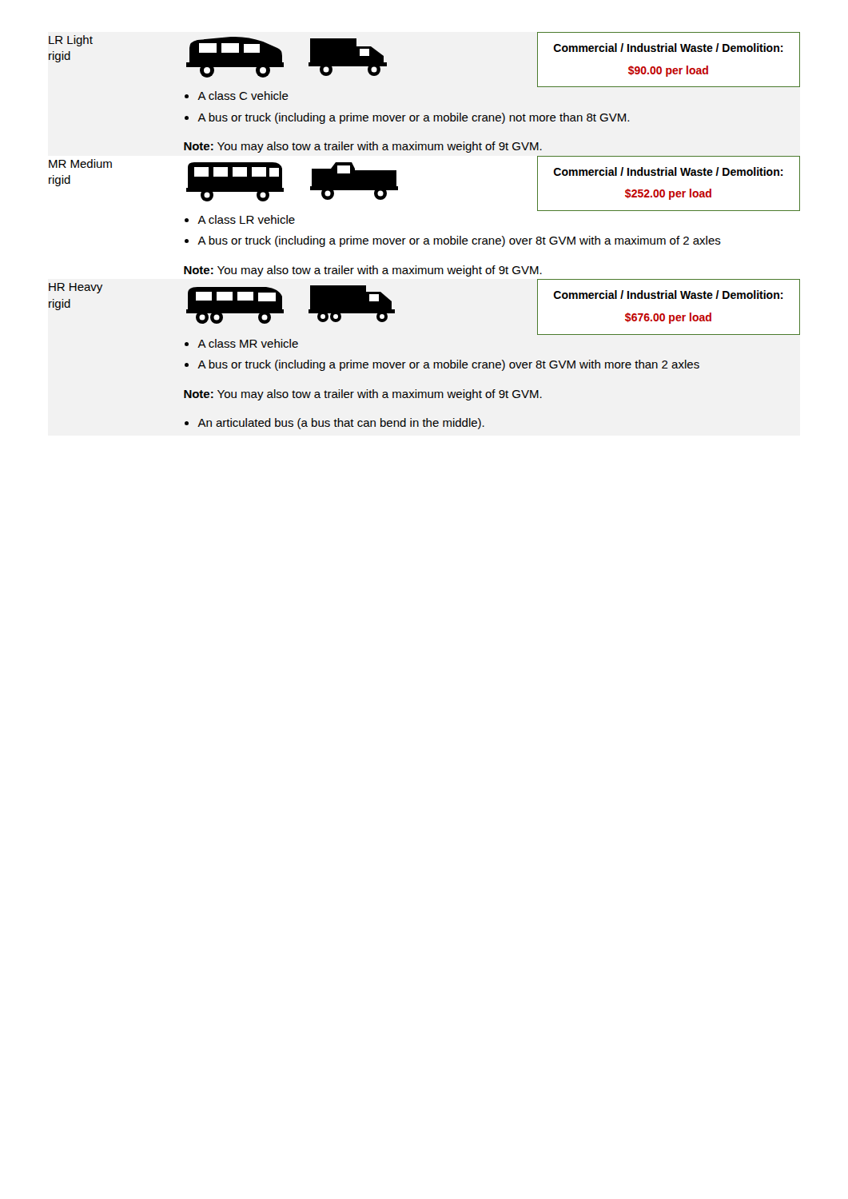| LR Light rigid | | Commercial / Industrial Waste / Demolition: $90.00 per load |
| A class C vehicle A bus or truck (including a prime mover or a mobile crane) not more than 8t GVM. Note: You may also tow a trailer with a maximum weight of 9t GVM. |
| MR Medium rigid | | Commercial / Industrial Waste / Demolition: $252.00 per load |
| A class LR vehicle A bus or truck (including a prime mover or a mobile crane) over 8t GVM with a maximum of 2 axles Note: You may also tow a trailer with a maximum weight of 9t GVM. |
| HR Heavy rigid | | Commercial / Industrial Waste / Demolition: $676.00 per load |
| A class MR vehicle A bus or truck (including a prime mover or a mobile crane) over 8t GVM with more than 2 axles Note: You may also tow a trailer with a maximum weight of 9t GVM. An articulated bus (a bus that can bend in the middle). |